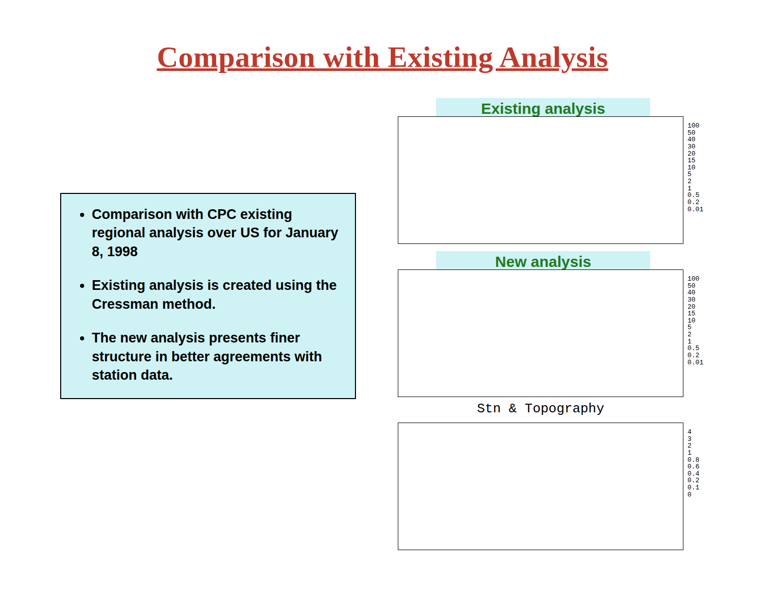Comparison with Existing Analysis
Comparison with CPC existing regional analysis over US for January 8, 1998
Existing analysis is created using the Cressman method.
The new analysis presents finer structure in better agreements with station data.
Existing analysis
New analysis
Stn & Topography
100
50
40
30
20
15
10
5
2
1
0.5
0.2
0.01
100
50
40
30
20
15
10
5
2
1
0.5
0.2
0.01
4
3
2
1
0.8
0.6
0.4
0.2
0.1
0